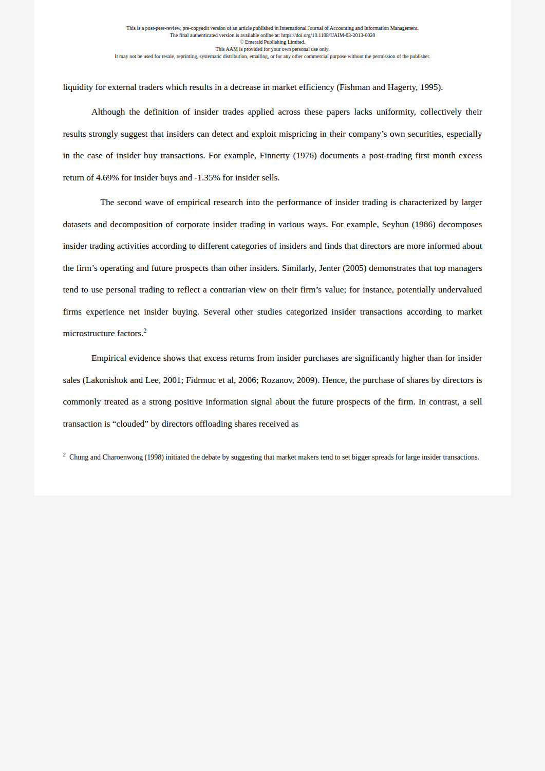This is a post-peer-review, pre-copyedit version of an article published in International Journal of Accounting and Information Management.
The final authenticated version is available online at: https://doi.org/10.1108/IJAIM-03-2013-0020
© Emerald Publishing Limited.
This AAM is provided for your own personal use only.
It may not be used for resale, reprinting, systematic distribution, emailing, or for any other commercial purpose without the permission of the publisher.
liquidity for external traders which results in a decrease in market efficiency (Fishman and Hagerty, 1995).
Although the definition of insider trades applied across these papers lacks uniformity, collectively their results strongly suggest that insiders can detect and exploit mispricing in their company’s own securities, especially in the case of insider buy transactions. For example, Finnerty (1976) documents a post-trading first month excess return of 4.69% for insider buys and -1.35% for insider sells.
The second wave of empirical research into the performance of insider trading is characterized by larger datasets and decomposition of corporate insider trading in various ways. For example, Seyhun (1986) decomposes insider trading activities according to different categories of insiders and finds that directors are more informed about the firm’s operating and future prospects than other insiders. Similarly, Jenter (2005) demonstrates that top managers tend to use personal trading to reflect a contrarian view on their firm’s value; for instance, potentially undervalued firms experience net insider buying. Several other studies categorized insider transactions according to market microstructure factors.2
Empirical evidence shows that excess returns from insider purchases are significantly higher than for insider sales (Lakonishok and Lee, 2001; Fidrmuc et al, 2006; Rozanov, 2009). Hence, the purchase of shares by directors is commonly treated as a strong positive information signal about the future prospects of the firm. In contrast, a sell transaction is “clouded” by directors offloading shares received as
2 Chung and Charoenwong (1998) initiated the debate by suggesting that market makers tend to set bigger spreads for large insider transactions.